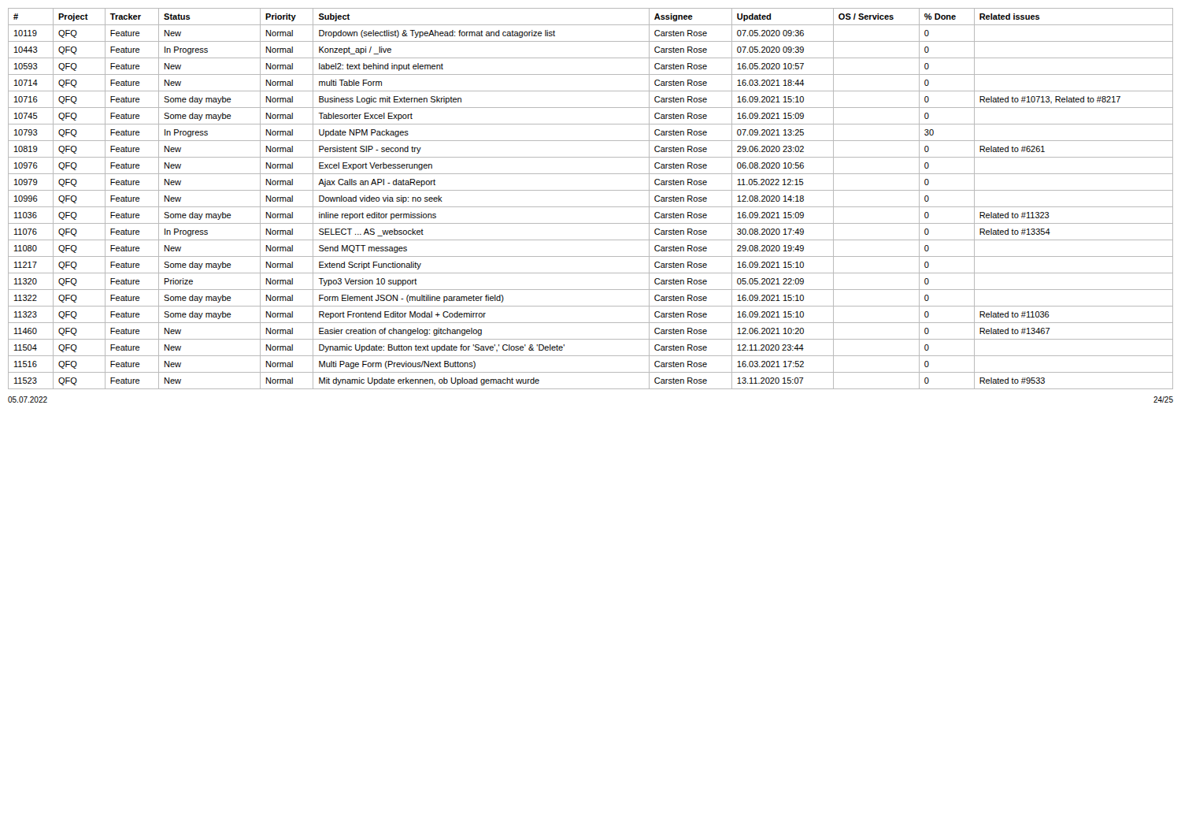| # | Project | Tracker | Status | Priority | Subject | Assignee | Updated | OS / Services | % Done | Related issues |
| --- | --- | --- | --- | --- | --- | --- | --- | --- | --- | --- |
| 10119 | QFQ | Feature | New | Normal | Dropdown (selectlist) & TypeAhead: format and catagorize list | Carsten Rose | 07.05.2020 09:36 | | 0 | |
| 10443 | QFQ | Feature | In Progress | Normal | Konzept_api / _live | Carsten Rose | 07.05.2020 09:39 | | 0 | |
| 10593 | QFQ | Feature | New | Normal | label2: text behind input element | Carsten Rose | 16.05.2020 10:57 | | 0 | |
| 10714 | QFQ | Feature | New | Normal | multi Table Form | Carsten Rose | 16.03.2021 18:44 | | 0 | |
| 10716 | QFQ | Feature | Some day maybe | Normal | Business Logic mit Externen Skripten | Carsten Rose | 16.09.2021 15:10 | | 0 | Related to #10713, Related to #8217 |
| 10745 | QFQ | Feature | Some day maybe | Normal | Tablesorter Excel Export | Carsten Rose | 16.09.2021 15:09 | | 0 | |
| 10793 | QFQ | Feature | In Progress | Normal | Update NPM Packages | Carsten Rose | 07.09.2021 13:25 | | 30 | |
| 10819 | QFQ | Feature | New | Normal | Persistent SIP - second try | Carsten Rose | 29.06.2020 23:02 | | 0 | Related to #6261 |
| 10976 | QFQ | Feature | New | Normal | Excel Export Verbesserungen | Carsten Rose | 06.08.2020 10:56 | | 0 | |
| 10979 | QFQ | Feature | New | Normal | Ajax Calls an API - dataReport | Carsten Rose | 11.05.2022 12:15 | | 0 | |
| 10996 | QFQ | Feature | New | Normal | Download video via sip: no seek | Carsten Rose | 12.08.2020 14:18 | | 0 | |
| 11036 | QFQ | Feature | Some day maybe | Normal | inline report editor permissions | Carsten Rose | 16.09.2021 15:09 | | 0 | Related to #11323 |
| 11076 | QFQ | Feature | In Progress | Normal | SELECT ... AS _websocket | Carsten Rose | 30.08.2020 17:49 | | 0 | Related to #13354 |
| 11080 | QFQ | Feature | New | Normal | Send MQTT messages | Carsten Rose | 29.08.2020 19:49 | | 0 | |
| 11217 | QFQ | Feature | Some day maybe | Normal | Extend Script Functionality | Carsten Rose | 16.09.2021 15:10 | | 0 | |
| 11320 | QFQ | Feature | Priorize | Normal | Typo3 Version 10 support | Carsten Rose | 05.05.2021 22:09 | | 0 | |
| 11322 | QFQ | Feature | Some day maybe | Normal | Form Element JSON - (multiline parameter field) | Carsten Rose | 16.09.2021 15:10 | | 0 | |
| 11323 | QFQ | Feature | Some day maybe | Normal | Report Frontend Editor Modal + Codemirror | Carsten Rose | 16.09.2021 15:10 | | 0 | Related to #11036 |
| 11460 | QFQ | Feature | New | Normal | Easier creation of changelog: gitchangelog | Carsten Rose | 12.06.2021 10:20 | | 0 | Related to #13467 |
| 11504 | QFQ | Feature | New | Normal | Dynamic Update: Button text update for 'Save',' Close' & 'Delete' | Carsten Rose | 12.11.2020 23:44 | | 0 | |
| 11516 | QFQ | Feature | New | Normal | Multi Page Form (Previous/Next Buttons) | Carsten Rose | 16.03.2021 17:52 | | 0 | |
| 11523 | QFQ | Feature | New | Normal | Mit dynamic Update erkennen, ob Upload gemacht wurde | Carsten Rose | 13.11.2020 15:07 | | 0 | Related to #9533 |
05.07.2022 24/25